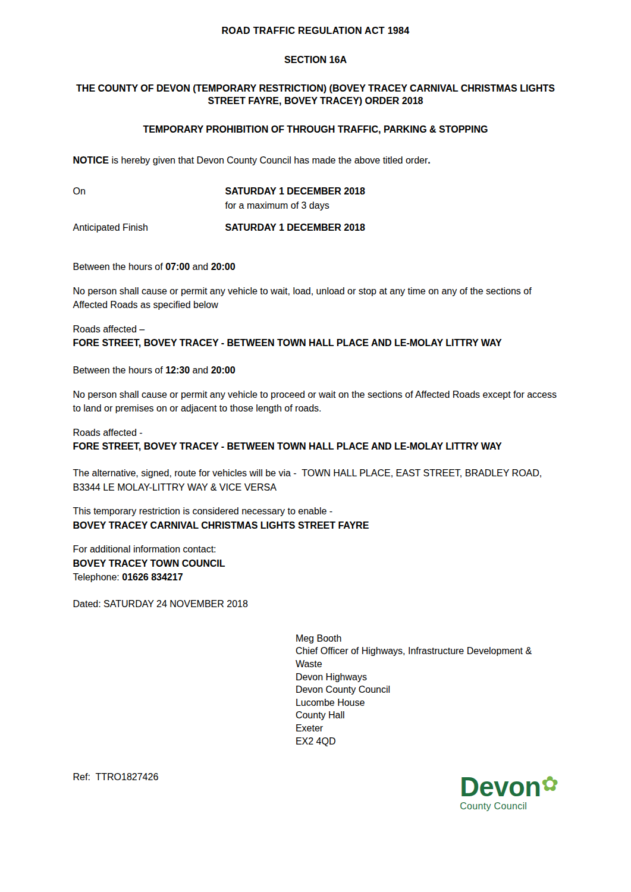ROAD TRAFFIC REGULATION ACT 1984
SECTION 16A
THE COUNTY OF DEVON (TEMPORARY RESTRICTION) (BOVEY TRACEY CARNIVAL CHRISTMAS LIGHTS STREET FAYRE, BOVEY TRACEY) ORDER 2018
TEMPORARY PROHIBITION OF THROUGH TRAFFIC, PARKING & STOPPING
NOTICE is hereby given that Devon County Council has made the above titled order.
| On | SATURDAY 1 DECEMBER 2018 for a maximum of 3 days |
| Anticipated Finish | SATURDAY 1 DECEMBER 2018 |
Between the hours of 07:00 and 20:00
No person shall cause or permit any vehicle to wait, load, unload or stop at any time on any of the sections of Affected Roads as specified below
Roads affected –
FORE STREET, BOVEY TRACEY - BETWEEN TOWN HALL PLACE AND LE-MOLAY LITTRY WAY
Between the hours of 12:30 and 20:00
No person shall cause or permit any vehicle to proceed or wait on the sections of Affected Roads except for access to land or premises on or adjacent to those length of roads.
Roads affected -
FORE STREET, BOVEY TRACEY - BETWEEN TOWN HALL PLACE AND LE-MOLAY LITTRY WAY
The alternative, signed, route for vehicles will be via - TOWN HALL PLACE, EAST STREET, BRADLEY ROAD, B3344 LE MOLAY-LITTRY WAY & VICE VERSA
This temporary restriction is considered necessary to enable -
BOVEY TRACEY CARNIVAL CHRISTMAS LIGHTS STREET FAYRE
For additional information contact:
BOVEY TRACEY TOWN COUNCIL
Telephone: 01626 834217
Dated: SATURDAY 24 NOVEMBER 2018
Meg Booth
Chief Officer of Highways, Infrastructure Development & Waste
Devon Highways
Devon County Council
Lucombe House
County Hall
Exeter
EX2 4QD
Ref: TTRO1827426
Devon✿ County Council